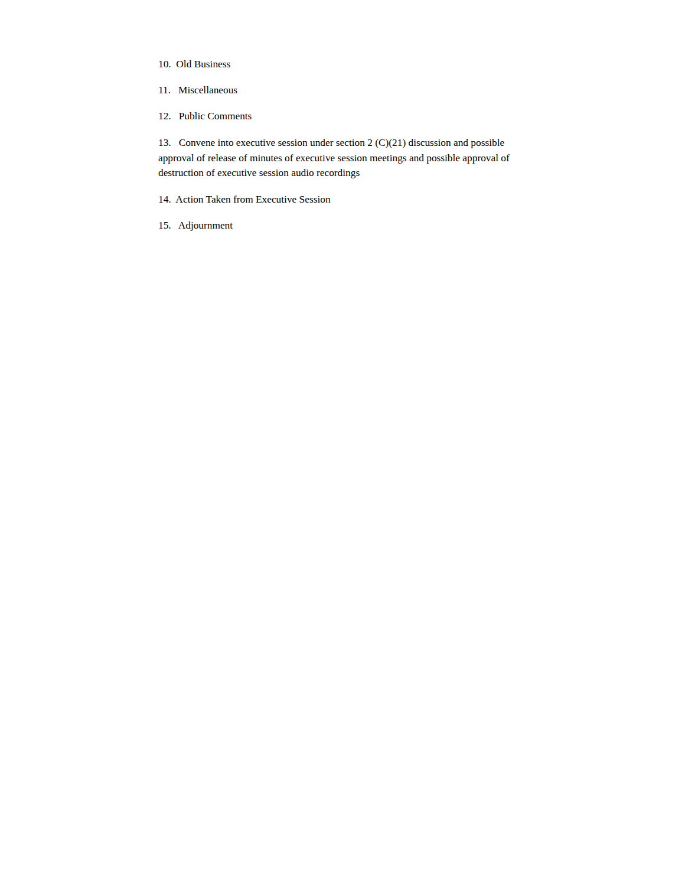10. Old Business
11. Miscellaneous
12. Public Comments
13. Convene into executive session under section 2 (C)(21) discussion and possible approval of release of minutes of executive session meetings and possible approval of destruction of executive session audio recordings
14. Action Taken from Executive Session
15. Adjournment